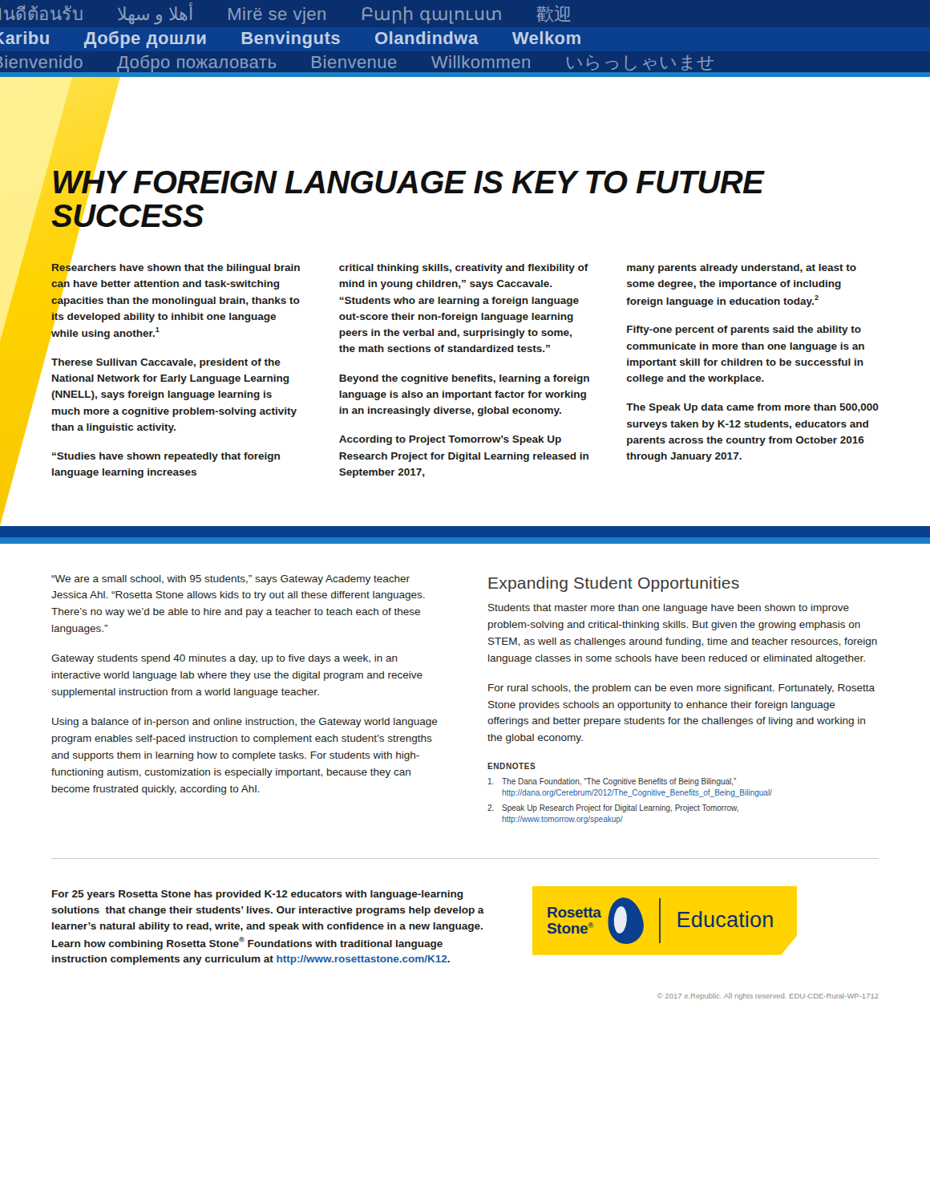ยินดีต้อนรับ أهلا و سهلا Mirë se vjen Բարի գալուստ 歡迎
Karibu Добре дошли Benvinguts Olandindwa Welkom
Bienvenido Добро пожаловать Bienvenue Willkommen いらっしゃいませ
Why Foreign Language Is Key to Future Success
Researchers have shown that the bilingual brain can have better attention and task-switching capacities than the monolingual brain, thanks to its developed ability to inhibit one language while using another.1
Therese Sullivan Caccavale, president of the National Network for Early Language Learning (NNELL), says foreign language learning is much more a cognitive problem-solving activity than a linguistic activity.
“Studies have shown repeatedly that foreign language learning increases
critical thinking skills, creativity and flexibility of mind in young children,” says Caccavale. “Students who are learning a foreign language out-score their non-foreign language learning peers in the verbal and, surprisingly to some, the math sections of standardized tests.”
Beyond the cognitive benefits, learning a foreign language is also an important factor for working in an increasingly diverse, global economy.
According to Project Tomorrow’s Speak Up Research Project for Digital Learning released in September 2017,
many parents already understand, at least to some degree, the importance of including foreign language in education today.2
Fifty-one percent of parents said the ability to communicate in more than one language is an important skill for children to be successful in college and the workplace.
The Speak Up data came from more than 500,000 surveys taken by K-12 students, educators and parents across the country from October 2016 through January 2017.
“We are a small school, with 95 students,” says Gateway Academy teacher Jessica Ahl. “Rosetta Stone allows kids to try out all these different languages. There’s no way we’d be able to hire and pay a teacher to teach each of these languages.”
Gateway students spend 40 minutes a day, up to five days a week, in an interactive world language lab where they use the digital program and receive supplemental instruction from a world language teacher.
Using a balance of in-person and online instruction, the Gateway world language program enables self-paced instruction to complement each student’s strengths and supports them in learning how to complete tasks. For students with high-functioning autism, customization is especially important, because they can become frustrated quickly, according to Ahl.
Expanding Student Opportunities
Students that master more than one language have been shown to improve problem-solving and critical-thinking skills. But given the growing emphasis on STEM, as well as challenges around funding, time and teacher resources, foreign language classes in some schools have been reduced or eliminated altogether.
For rural schools, the problem can be even more significant. Fortunately, Rosetta Stone provides schools an opportunity to enhance their foreign language offerings and better prepare students for the challenges of living and working in the global economy.
ENDNOTES
The Dana Foundation, “The Cognitive Benefits of Being Bilingual,”
http://dana.org/Cerebrum/2012/The_Cognitive_Benefits_of_Being_Bilingual/
Speak Up Research Project for Digital Learning, Project Tomorrow,
http://www.tomorrow.org/speakup/
For 25 years Rosetta Stone has provided K-12 educators with language-learning solutions that change their students’ lives. Our interactive programs help develop a learner’s natural ability to read, write, and speak with confidence in a new language. Learn how combining Rosetta Stone® Foundations with traditional language instruction complements any curriculum at http://www.rosettastone.com/K12.
Rosetta
Stone®
Education
© 2017 e.Republic. All rights reserved. EDU-CDE-Rural-WP-1712